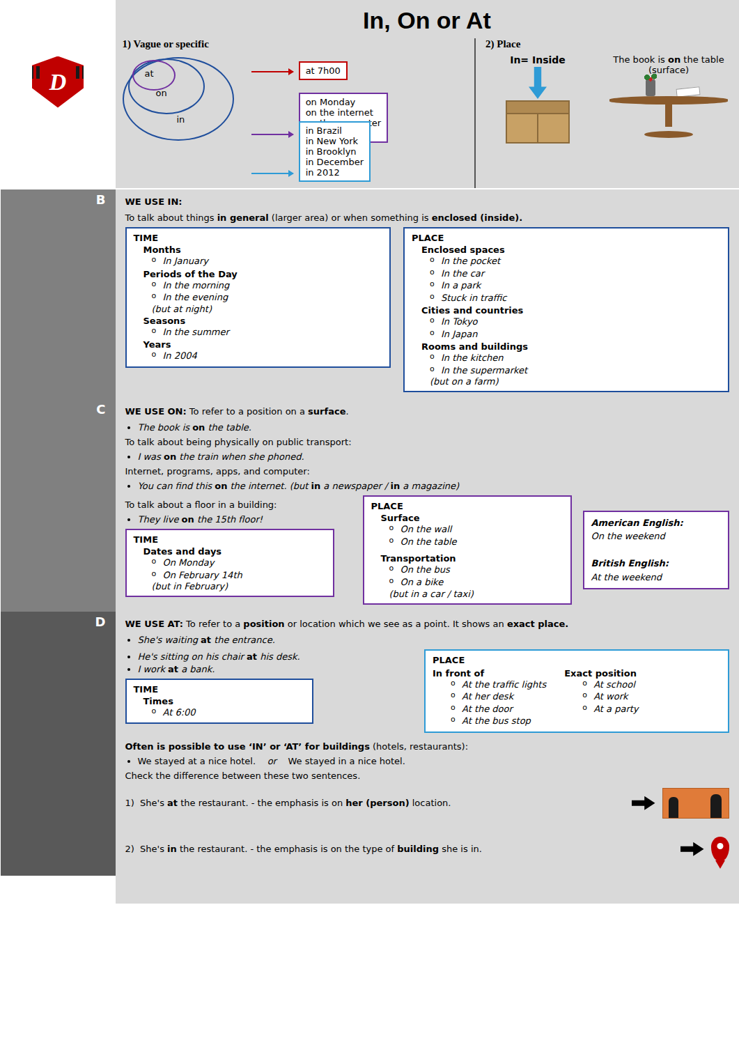D
DUKE
In, On or At
1) Vague or specific
at on in
at 7h00
on Monday
on the internet
on the computer
on the street
in Brazil
in New York
in Brooklyn
in December
in 2012
2) Place
In= Inside
The book is on the table (surface)
B
WE USE IN:
To talk about things in general (larger area) or when something is enclosed (inside).
TIME
Months
In January
Periods of the Day
In the morning
In the evening
(but at night)
Seasons
In the summer
Years
In 2004
PLACE
Enclosed spaces
In the pocket
In the car
In a park
Stuck in traffic
Cities and countries
In Tokyo
In Japan
Rooms and buildings
In the kitchen
In the supermarket
(but on a farm)
C
WE USE ON: To refer to a position on a surface.
The book is on the table.
To talk about being physically on public transport:
I was on the train when she phoned.
Internet, programs, apps, and computer:
You can find this on the internet. (but in a newspaper / in a magazine)
To talk about a floor in a building:
They live on the 15th floor!
TIME
Dates and days
On Monday
On February 14th
(but in February)
PLACE
Surface
On the wall
On the table
Transportation
On the bus
On a bike
(but in a car / taxi)
American English:
On the weekend
British English:
At the weekend
D
WE USE AT: To refer to a position or location which we see as a point. It shows an exact place.
She's waiting at the entrance.
He's sitting on his chair at his desk.
I work at a bank.
TIME
Times
At 6:00
PLACE
In front of
At the traffic lights
At her desk
At the door
At the bus stop
Exact position
At school
At work
At a party
Often is possible to use ‘IN’ or ‘AT’ for buildings (hotels, restaurants):
We stayed at a nice hotel. or We stayed in a nice hotel.
Check the difference between these two sentences.
1) She's at the restaurant. - the emphasis is on her (person) location.
2) She's in the restaurant. - the emphasis is on the type of building she is in.